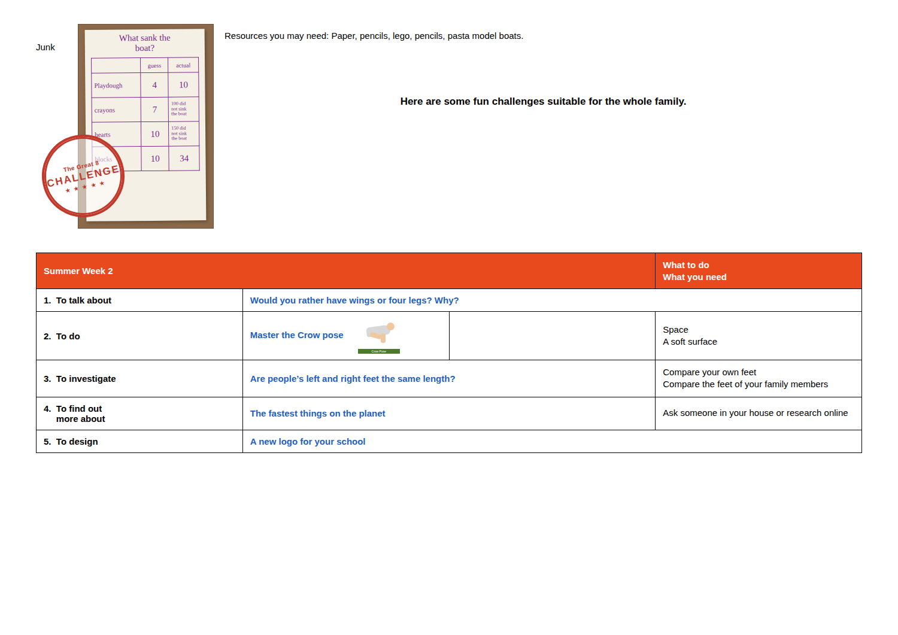Junk
What sank the
boat?
| | guess | actual |
| --- | --- | --- |
| Playdough | 4 | 10 |
| crayons | 7 | 100 did not sink the boat |
| hearts | 10 | 150 did not sink the boat |
| blocks | 10 | 34 |
The Great 8
CHALLENGE
★ ★ ★ ★ ★
Resources you may need: Paper, pencils, lego, pencils, pasta model boats.
Here are some fun challenges suitable for the whole family.
| Summer Week 2 | What to do What you need |
| 1. To talk about | Would you rather have wings or four legs? Why? |
| 2. To do | Master the Crow pose Crow Pose | | Space A soft surface |
| 3. To investigate | Are people’s left and right feet the same length? | Compare your own feet Compare the feet of your family members |
| 4. To find out more about | The fastest things on the planet | Ask someone in your house or research online |
| 5. To design | A new logo for your school |